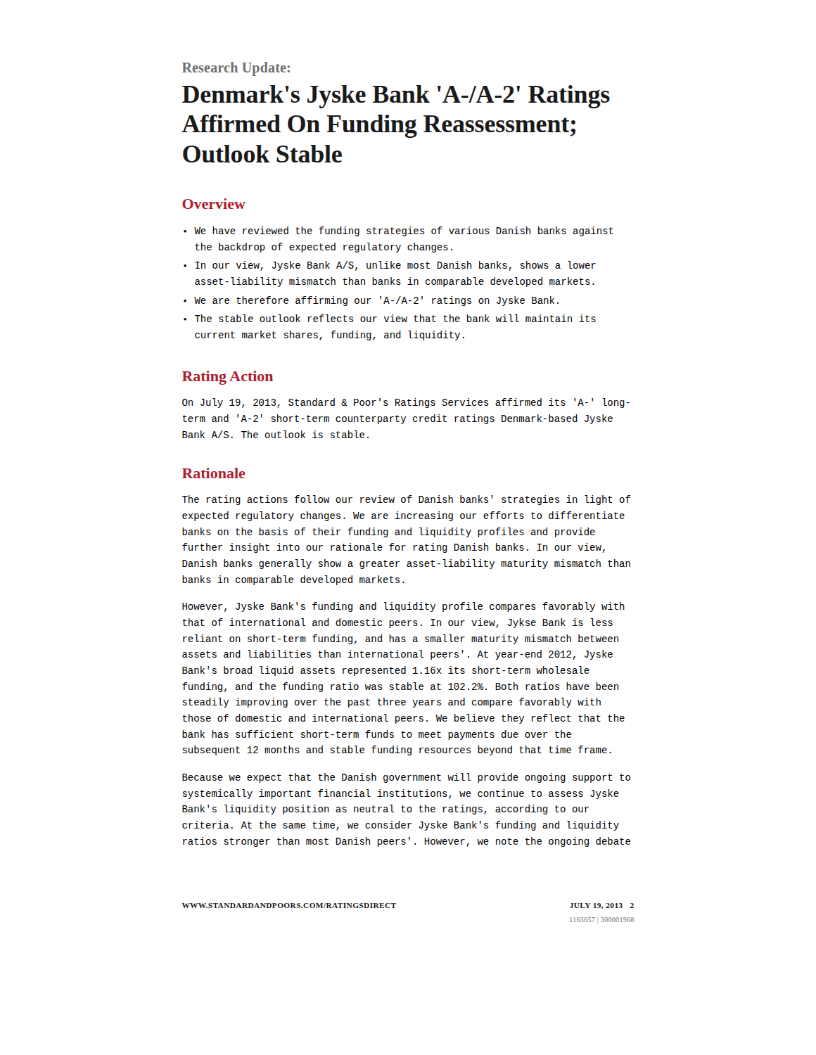Research Update:
Denmark's Jyske Bank 'A-/A-2' Ratings Affirmed On Funding Reassessment; Outlook Stable
Overview
We have reviewed the funding strategies of various Danish banks against the backdrop of expected regulatory changes.
In our view, Jyske Bank A/S, unlike most Danish banks, shows a lower asset-liability mismatch than banks in comparable developed markets.
We are therefore affirming our 'A-/A-2' ratings on Jyske Bank.
The stable outlook reflects our view that the bank will maintain its current market shares, funding, and liquidity.
Rating Action
On July 19, 2013, Standard & Poor's Ratings Services affirmed its 'A-' long-term and 'A-2' short-term counterparty credit ratings Denmark-based Jyske Bank A/S. The outlook is stable.
Rationale
The rating actions follow our review of Danish banks' strategies in light of expected regulatory changes. We are increasing our efforts to differentiate banks on the basis of their funding and liquidity profiles and provide further insight into our rationale for rating Danish banks. In our view, Danish banks generally show a greater asset-liability maturity mismatch than banks in comparable developed markets.
However, Jyske Bank's funding and liquidity profile compares favorably with that of international and domestic peers. In our view, Jykse Bank is less reliant on short-term funding, and has a smaller maturity mismatch between assets and liabilities than international peers'. At year-end 2012, Jyske Bank's broad liquid assets represented 1.16x its short-term wholesale funding, and the funding ratio was stable at 102.2%. Both ratios have been steadily improving over the past three years and compare favorably with those of domestic and international peers. We believe they reflect that the bank has sufficient short-term funds to meet payments due over the subsequent 12 months and stable funding resources beyond that time frame.
Because we expect that the Danish government will provide ongoing support to systemically important financial institutions, we continue to assess Jyske Bank's liquidity position as neutral to the ratings, according to our criteria. At the same time, we consider Jyske Bank's funding and liquidity ratios stronger than most Danish peers'. However, we note the ongoing debate
WWW.STANDARDANDPOORS.COM/RATINGSDIRECT
JULY 19, 20132
1163657 | 300001968